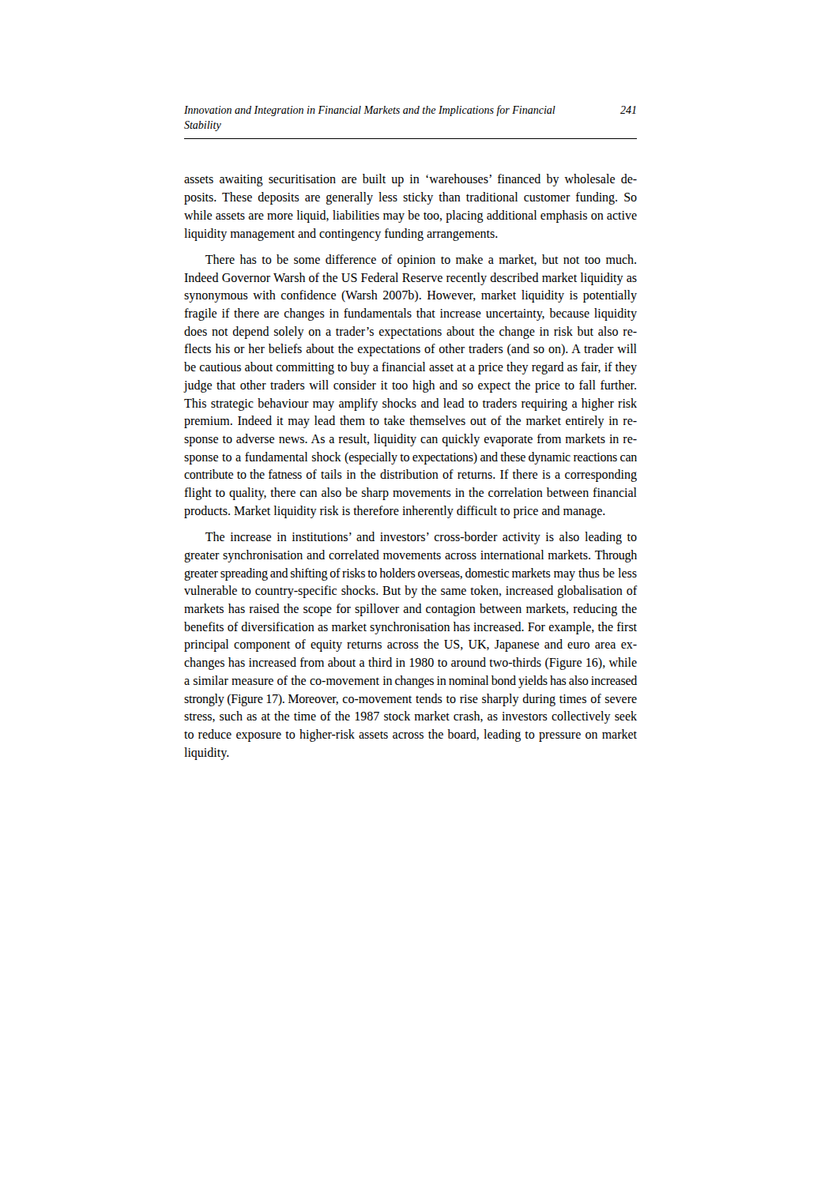Innovation and Integration in Financial Markets and the Implications for Financial Stability 241
assets awaiting securitisation are built up in ‘warehouses’ financed by wholesale deposits. These deposits are generally less sticky than traditional customer funding. So while assets are more liquid, liabilities may be too, placing additional emphasis on active liquidity management and contingency funding arrangements.
There has to be some difference of opinion to make a market, but not too much. Indeed Governor Warsh of the US Federal Reserve recently described market liquidity as synonymous with confidence (Warsh 2007b). However, market liquidity is potentially fragile if there are changes in fundamentals that increase uncertainty, because liquidity does not depend solely on a trader’s expectations about the change in risk but also reflects his or her beliefs about the expectations of other traders (and so on). A trader will be cautious about committing to buy a financial asset at a price they regard as fair, if they judge that other traders will consider it too high and so expect the price to fall further. This strategic behaviour may amplify shocks and lead to traders requiring a higher risk premium. Indeed it may lead them to take themselves out of the market entirely in response to adverse news. As a result, liquidity can quickly evaporate from markets in response to a fundamental shock (especially to expectations) and these dynamic reactions can contribute to the fatness of tails in the distribution of returns. If there is a corresponding flight to quality, there can also be sharp movements in the correlation between financial products. Market liquidity risk is therefore inherently difficult to price and manage.
The increase in institutions’ and investors’ cross-border activity is also leading to greater synchronisation and correlated movements across international markets. Through greater spreading and shifting of risks to holders overseas, domestic markets may thus be less vulnerable to country-specific shocks. But by the same token, increased globalisation of markets has raised the scope for spillover and contagion between markets, reducing the benefits of diversification as market synchronisation has increased. For example, the first principal component of equity returns across the US, UK, Japanese and euro area exchanges has increased from about a third in 1980 to around two-thirds (Figure 16), while a similar measure of the co-movement in changes in nominal bond yields has also increased strongly (Figure 17). Moreover, co-movement tends to rise sharply during times of severe stress, such as at the time of the 1987 stock market crash, as investors collectively seek to reduce exposure to higher-risk assets across the board, leading to pressure on market liquidity.